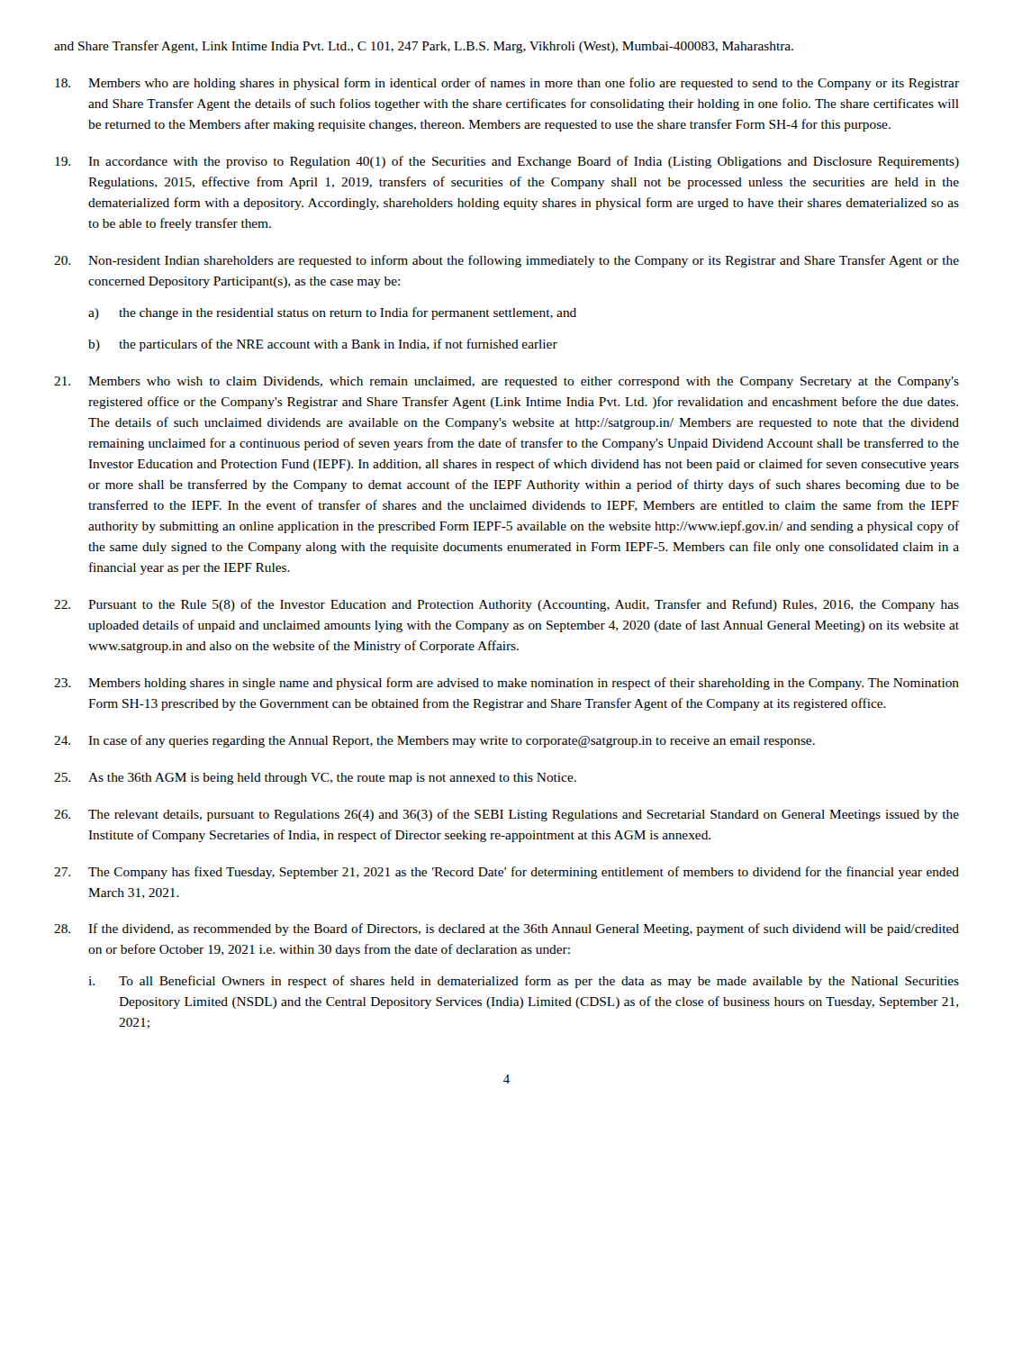and Share Transfer Agent, Link Intime India Pvt. Ltd., C 101, 247 Park, L.B.S. Marg, Vikhroli (West), Mumbai-400083, Maharashtra.
Members who are holding shares in physical form in identical order of names in more than one folio are requested to send to the Company or its Registrar and Share Transfer Agent the details of such folios together with the share certificates for consolidating their holding in one folio. The share certificates will be returned to the Members after making requisite changes, thereon. Members are requested to use the share transfer Form SH-4 for this purpose.
In accordance with the proviso to Regulation 40(1) of the Securities and Exchange Board of India (Listing Obligations and Disclosure Requirements) Regulations, 2015, effective from April 1, 2019, transfers of securities of the Company shall not be processed unless the securities are held in the dematerialized form with a depository. Accordingly, shareholders holding equity shares in physical form are urged to have their shares dematerialized so as to be able to freely transfer them.
Non-resident Indian shareholders are requested to inform about the following immediately to the Company or its Registrar and Share Transfer Agent or the concerned Depository Participant(s), as the case may be:
the change in the residential status on return to India for permanent settlement, and
the particulars of the NRE account with a Bank in India, if not furnished earlier
Members who wish to claim Dividends, which remain unclaimed, are requested to either correspond with the Company Secretary at the Company's registered office or the Company's Registrar and Share Transfer Agent (Link Intime India Pvt. Ltd. )for revalidation and encashment before the due dates. The details of such unclaimed dividends are available on the Company's website at http://satgroup.in/ Members are requested to note that the dividend remaining unclaimed for a continuous period of seven years from the date of transfer to the Company's Unpaid Dividend Account shall be transferred to the Investor Education and Protection Fund (IEPF). In addition, all shares in respect of which dividend has not been paid or claimed for seven consecutive years or more shall be transferred by the Company to demat account of the IEPF Authority within a period of thirty days of such shares becoming due to be transferred to the IEPF. In the event of transfer of shares and the unclaimed dividends to IEPF, Members are entitled to claim the same from the IEPF authority by submitting an online application in the prescribed Form IEPF-5 available on the website http://www.iepf.gov.in/ and sending a physical copy of the same duly signed to the Company along with the requisite documents enumerated in Form IEPF-5. Members can file only one consolidated claim in a financial year as per the IEPF Rules.
Pursuant to the Rule 5(8) of the Investor Education and Protection Authority (Accounting, Audit, Transfer and Refund) Rules, 2016, the Company has uploaded details of unpaid and unclaimed amounts lying with the Company as on September 4, 2020 (date of last Annual General Meeting) on its website at www.satgroup.in and also on the website of the Ministry of Corporate Affairs.
Members holding shares in single name and physical form are advised to make nomination in respect of their shareholding in the Company. The Nomination Form SH-13 prescribed by the Government can be obtained from the Registrar and Share Transfer Agent of the Company at its registered office.
In case of any queries regarding the Annual Report, the Members may write to corporate@satgroup.in to receive an email response.
As the 36th AGM is being held through VC, the route map is not annexed to this Notice.
The relevant details, pursuant to Regulations 26(4) and 36(3) of the SEBI Listing Regulations and Secretarial Standard on General Meetings issued by the Institute of Company Secretaries of India, in respect of Director seeking re-appointment at this AGM is annexed.
The Company has fixed Tuesday, September 21, 2021 as the 'Record Date' for determining entitlement of members to dividend for the financial year ended March 31, 2021.
If the dividend, as recommended by the Board of Directors, is declared at the 36th Annaul General Meeting, payment of such dividend will be paid/credited on or before October 19, 2021 i.e. within 30 days from the date of declaration as under:
To all Beneficial Owners in respect of shares held in dematerialized form as per the data as may be made available by the National Securities Depository Limited (NSDL) and the Central Depository Services (India) Limited (CDSL) as of the close of business hours on Tuesday, September 21, 2021;
4